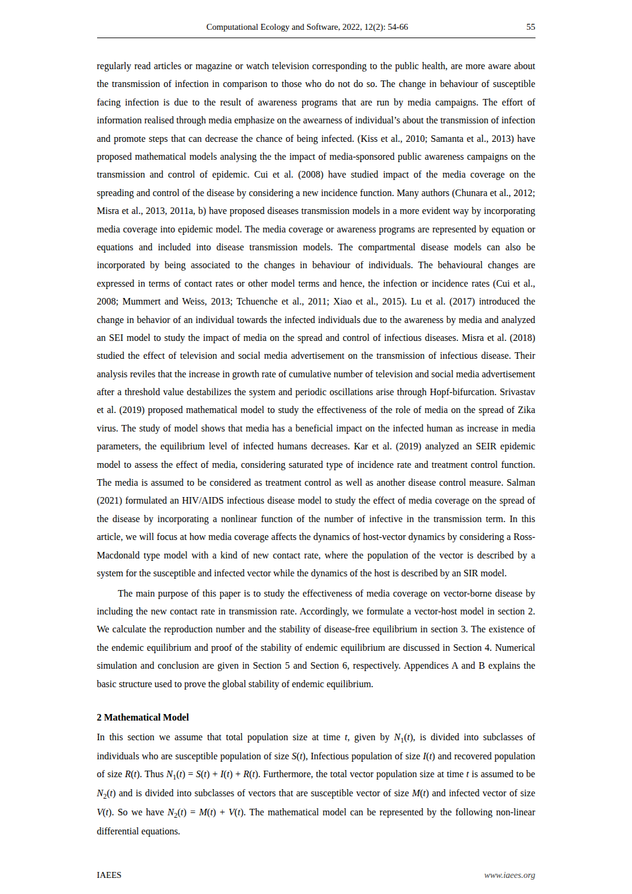Computational Ecology and Software, 2022, 12(2): 54-66
55
regularly read articles or magazine or watch television corresponding to the public health, are more aware about the transmission of infection in comparison to those who do not do so. The change in behaviour of susceptible facing infection is due to the result of awareness programs that are run by media campaigns. The effort of information realised through media emphasize on the awearness of individual’s about the transmission of infection and promote steps that can decrease the chance of being infected. (Kiss et al., 2010; Samanta et al., 2013) have proposed mathematical models analysing the the impact of media-sponsored public awareness campaigns on the transmission and control of epidemic. Cui et al. (2008) have studied impact of the media coverage on the spreading and control of the disease by considering a new incidence function. Many authors (Chunara et al., 2012; Misra et al., 2013, 2011a, b) have proposed diseases transmission models in a more evident way by incorporating media coverage into epidemic model. The media coverage or awareness programs are represented by equation or equations and included into disease transmission models. The compartmental disease models can also be incorporated by being associated to the changes in behaviour of individuals. The behavioural changes are expressed in terms of contact rates or other model terms and hence, the infection or incidence rates (Cui et al., 2008; Mummert and Weiss, 2013; Tchuenche et al., 2011; Xiao et al., 2015). Lu et al. (2017) introduced the change in behavior of an individual towards the infected individuals due to the awareness by media and analyzed an SEI model to study the impact of media on the spread and control of infectious diseases. Misra et al. (2018) studied the effect of television and social media advertisement on the transmission of infectious disease. Their analysis reviles that the increase in growth rate of cumulative number of television and social media advertisement after a threshold value destabilizes the system and periodic oscillations arise through Hopf-bifurcation. Srivastav et al. (2019) proposed mathematical model to study the effectiveness of the role of media on the spread of Zika virus. The study of model shows that media has a beneficial impact on the infected human as increase in media parameters, the equilibrium level of infected humans decreases. Kar et al. (2019) analyzed an SEIR epidemic model to assess the effect of media, considering saturated type of incidence rate and treatment control function. The media is assumed to be considered as treatment control as well as another disease control measure. Salman (2021) formulated an HIV/AIDS infectious disease model to study the effect of media coverage on the spread of the disease by incorporating a nonlinear function of the number of infective in the transmission term. In this article, we will focus at how media coverage affects the dynamics of host-vector dynamics by considering a Ross-Macdonald type model with a kind of new contact rate, where the population of the vector is described by a system for the susceptible and infected vector while the dynamics of the host is described by an SIR model.
The main purpose of this paper is to study the effectiveness of media coverage on vector-borne disease by including the new contact rate in transmission rate. Accordingly, we formulate a vector-host model in section 2. We calculate the reproduction number and the stability of disease-free equilibrium in section 3. The existence of the endemic equilibrium and proof of the stability of endemic equilibrium are discussed in Section 4. Numerical simulation and conclusion are given in Section 5 and Section 6, respectively. Appendices A and B explains the basic structure used to prove the global stability of endemic equilibrium.
2 Mathematical Model
In this section we assume that total population size at time t, given by N1(t), is divided into subclasses of individuals who are susceptible population of size S(t), Infectious population of size I(t) and recovered population of size R(t). Thus N1(t) = S(t) + I(t) + R(t). Furthermore, the total vector population size at time t is assumed to be N2(t) and is divided into subclasses of vectors that are susceptible vector of size M(t) and infected vector of size V(t). So we have N2(t) = M(t) + V(t). The mathematical model can be represented by the following non-linear differential equations.
IAEES
www.iaees.org